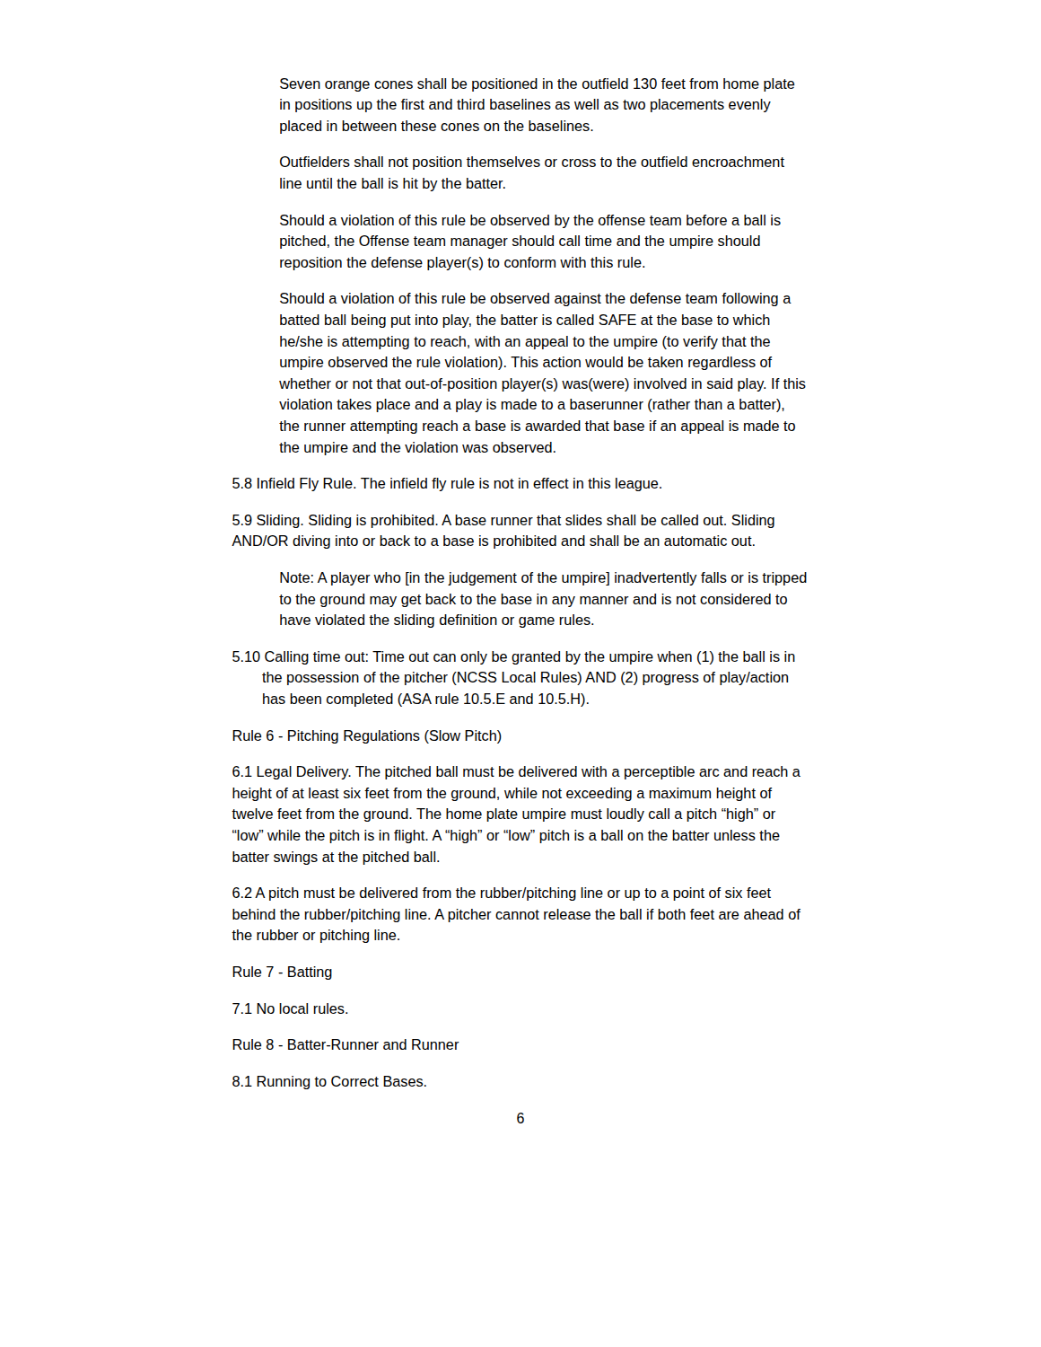Seven orange cones shall be positioned in the outfield 130 feet from home plate in positions up the first and third baselines as well as two placements evenly placed in between these cones on the baselines.
Outfielders shall not position themselves or cross to the outfield encroachment line until the ball is hit by the batter.
Should a violation of this rule be observed by the offense team before a ball is pitched, the Offense team manager should call time and the umpire should reposition the defense player(s) to conform with this rule.
Should a violation of this rule be observed against the defense team following a batted ball being put into play, the batter is called SAFE at the base to which he/she is attempting to reach, with an appeal to the umpire (to verify that the umpire observed the rule violation). This action would be taken regardless of whether or not that out-of-position player(s) was(were) involved in said play. If this violation takes place and a play is made to a baserunner (rather than a batter), the runner attempting reach a base is awarded that base if an appeal is made to the umpire and the violation was observed.
5.8 Infield Fly Rule. The infield fly rule is not in effect in this league.
5.9 Sliding. Sliding is prohibited. A base runner that slides shall be called out. Sliding AND/OR diving into or back to a base is prohibited and shall be an automatic out.
Note: A player who [in the judgement of the umpire] inadvertently falls or is tripped to the ground may get back to the base in any manner and is not considered to have violated the sliding definition or game rules.
5.10 Calling time out: Time out can only be granted by the umpire when (1) the ball is in the possession of the pitcher (NCSS Local Rules) AND (2) progress of play/action has been completed (ASA rule 10.5.E and 10.5.H).
Rule 6 - Pitching Regulations (Slow Pitch)
6.1 Legal Delivery. The pitched ball must be delivered with a perceptible arc and reach a height of at least six feet from the ground, while not exceeding a maximum height of twelve feet from the ground. The home plate umpire must loudly call a pitch “high” or “low” while the pitch is in flight. A “high” or “low” pitch is a ball on the batter unless the batter swings at the pitched ball.
6.2 A pitch must be delivered from the rubber/pitching line or up to a point of six feet behind the rubber/pitching line. A pitcher cannot release the ball if both feet are ahead of the rubber or pitching line.
Rule 7 - Batting
7.1 No local rules.
Rule 8 - Batter-Runner and Runner
8.1 Running to Correct Bases.
6